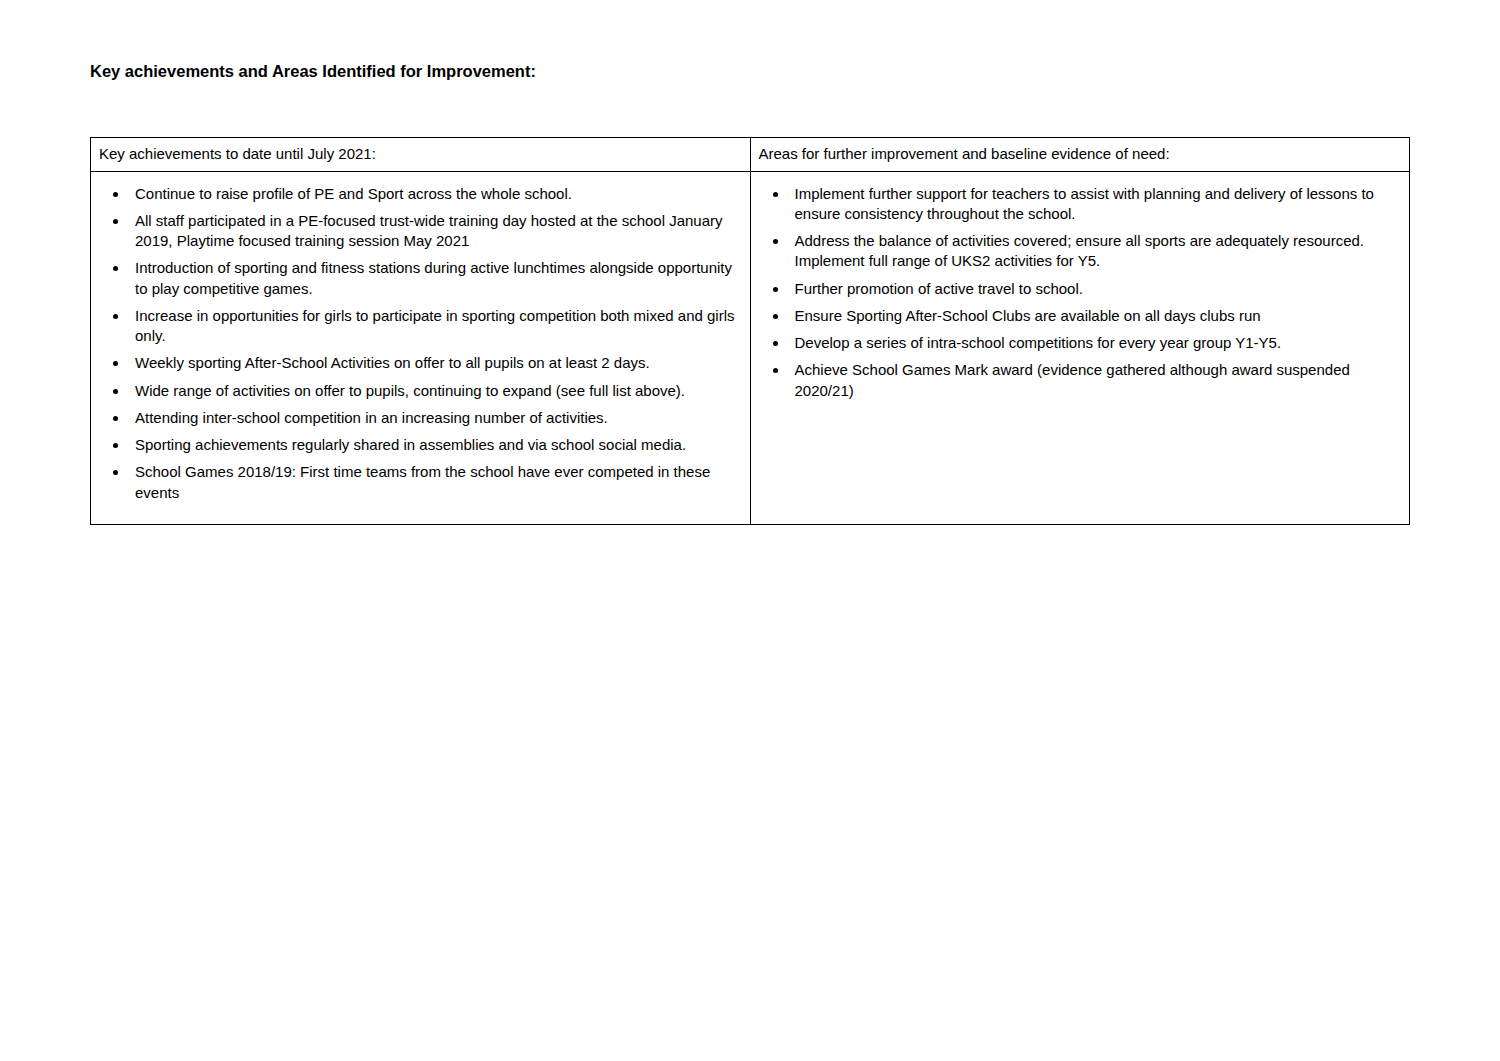Key achievements and Areas Identified for Improvement:
| Key achievements to date until July 2021: | Areas for further improvement and baseline evidence of need: |
| Continue to raise profile of PE and Sport across the whole school. All staff participated in a PE-focused trust-wide training day hosted at the school January 2019, Playtime focused training session May 2021 Introduction of sporting and fitness stations during active lunchtimes alongside opportunity to play competitive games. Increase in opportunities for girls to participate in sporting competition both mixed and girls only. Weekly sporting After-School Activities on offer to all pupils on at least 2 days. Wide range of activities on offer to pupils, continuing to expand (see full list above). Attending inter-school competition in an increasing number of activities. Sporting achievements regularly shared in assemblies and via school social media. School Games 2018/19: First time teams from the school have ever competed in these events | Implement further support for teachers to assist with planning and delivery of lessons to ensure consistency throughout the school. Address the balance of activities covered; ensure all sports are adequately resourced. Implement full range of UKS2 activities for Y5. Further promotion of active travel to school. Ensure Sporting After-School Clubs are available on all days clubs run Develop a series of intra-school competitions for every year group Y1-Y5. Achieve School Games Mark award (evidence gathered although award suspended 2020/21) |